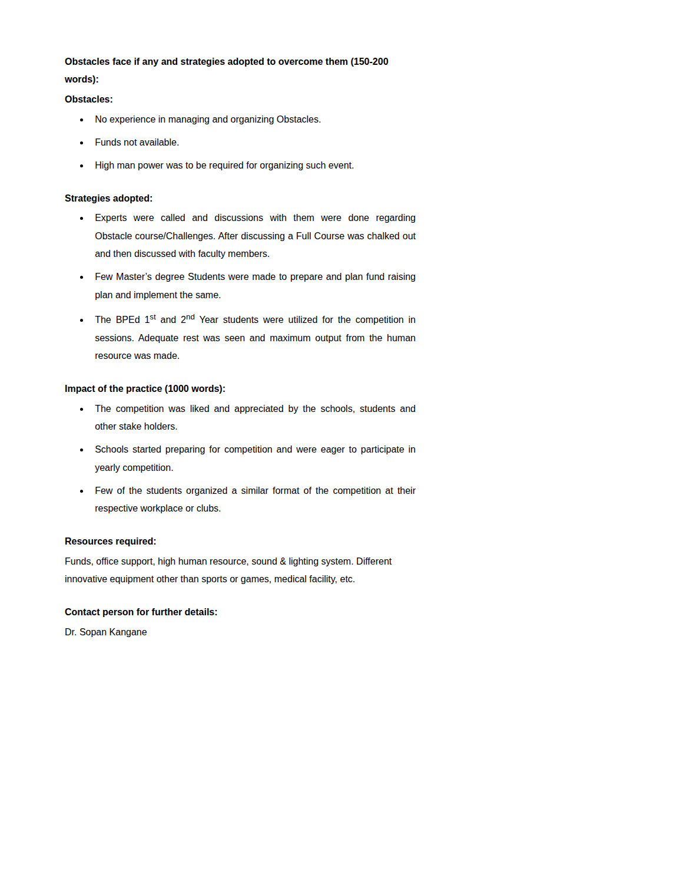Obstacles face if any and strategies adopted to overcome them (150-200 words):
Obstacles:
No experience in managing and organizing Obstacles.
Funds not available.
High man power was to be required for organizing such event.
Strategies adopted:
Experts were called and discussions with them were done regarding Obstacle course/Challenges. After discussing a Full Course was chalked out and then discussed with faculty members.
Few Master’s degree Students were made to prepare and plan fund raising plan and implement the same.
The BPEd 1st and 2nd Year students were utilized for the competition in sessions. Adequate rest was seen and maximum output from the human resource was made.
Impact of the practice (1000 words):
The competition was liked and appreciated by the schools, students and other stake holders.
Schools started preparing for competition and were eager to participate in yearly competition.
Few of the students organized a similar format of the competition at their respective workplace or clubs.
Resources required:
Funds, office support, high human resource, sound & lighting system. Different innovative equipment other than sports or games, medical facility, etc.
Contact person for further details:
Dr. Sopan Kangane